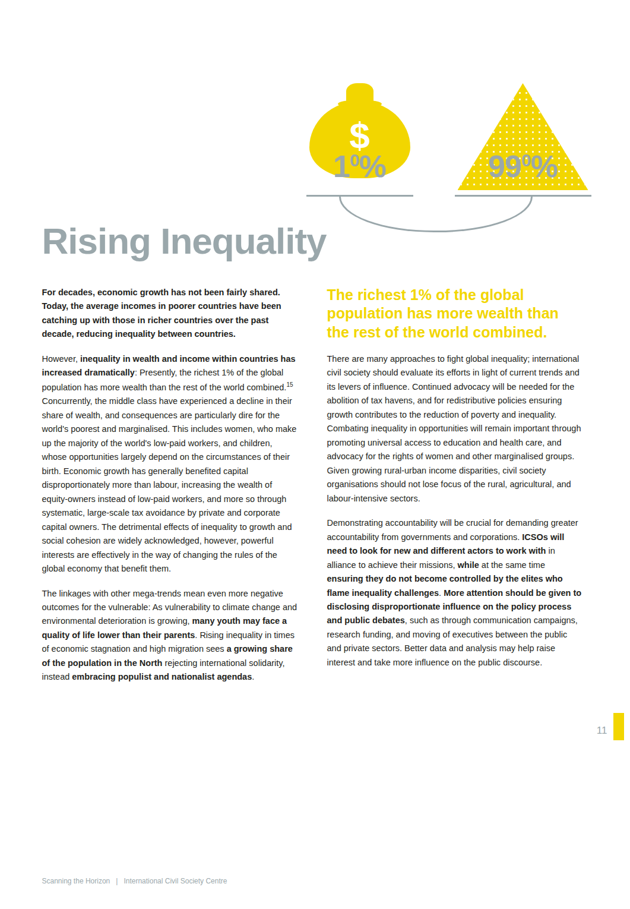$
10%
990%
Rising Inequality
For decades, economic growth has not been fairly shared. Today, the average incomes in poorer countries have been catching up with those in richer countries over the past decade, reducing inequality between countries.
However, inequality in wealth and income within countries has increased dramatically: Presently, the richest 1% of the global population has more wealth than the rest of the world combined.15 Concurrently, the middle class have experienced a decline in their share of wealth, and consequences are particularly dire for the world's poorest and marginalised. This includes women, who make up the majority of the world's low-paid workers, and children, whose opportunities largely depend on the circumstances of their birth. Economic growth has generally benefited capital disproportionately more than labour, increasing the wealth of equity-owners instead of low-paid workers, and more so through systematic, large-scale tax avoidance by private and corporate capital owners. The detrimental effects of inequality to growth and social cohesion are widely acknowledged, however, powerful interests are effectively in the way of changing the rules of the global economy that benefit them.
The linkages with other mega-trends mean even more negative outcomes for the vulnerable: As vulnerability to climate change and environmental deterioration is growing, many youth may face a quality of life lower than their parents. Rising inequality in times of economic stagnation and high migration sees a growing share of the population in the North rejecting international solidarity, instead embracing populist and nationalist agendas.
The richest 1% of the global population has more wealth than the rest of the world combined.
There are many approaches to fight global inequality; international civil society should evaluate its efforts in light of current trends and its levers of influence. Continued advocacy will be needed for the abolition of tax havens, and for redistributive policies ensuring growth contributes to the reduction of poverty and inequality. Combating inequality in opportunities will remain important through promoting universal access to education and health care, and advocacy for the rights of women and other marginalised groups. Given growing rural-urban income disparities, civil society organisations should not lose focus of the rural, agricultural, and labour-intensive sectors.
Demonstrating accountability will be crucial for demanding greater accountability from governments and corporations. ICSOs will need to look for new and different actors to work with in alliance to achieve their missions, while at the same time ensuring they do not become controlled by the elites who flame inequality challenges. More attention should be given to disclosing disproportionate influence on the policy process and public debates, such as through communication campaigns, research funding, and moving of executives between the public and private sectors. Better data and analysis may help raise interest and take more influence on the public discourse.
11
Scanning the Horizon|International Civil Society Centre